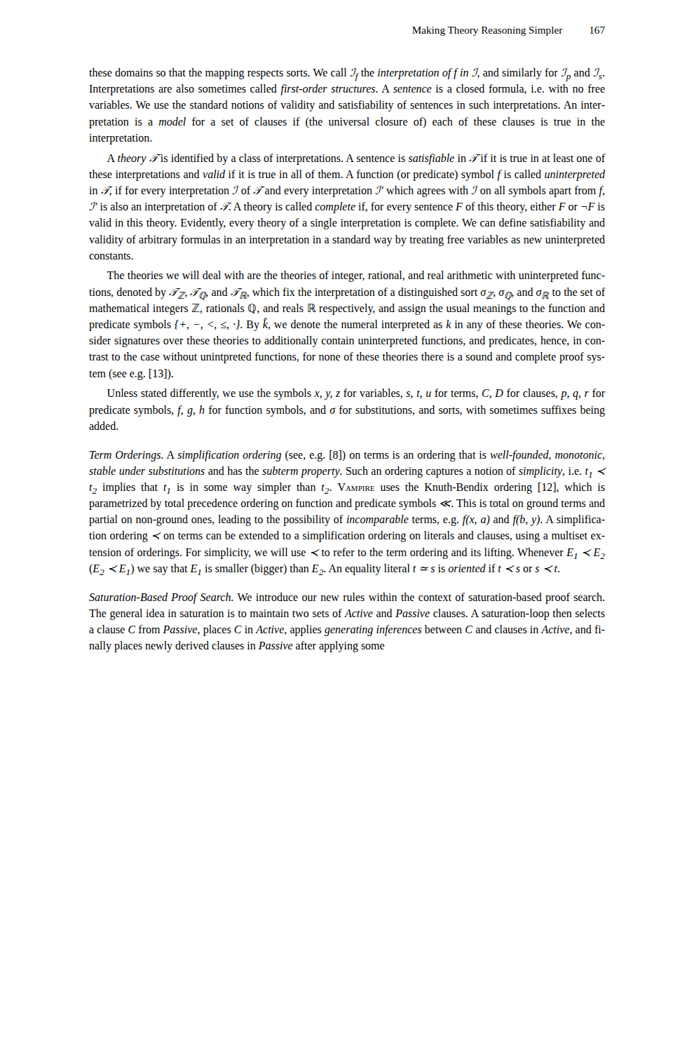Making Theory Reasoning Simpler 167
these domains so that the mapping respects sorts. We call ℐf the interpretation of f in ℐ, and similarly for ℐp and ℐs. Interpretations are also sometimes called first-order structures. A sentence is a closed formula, i.e. with no free variables. We use the standard notions of validity and satisfiability of sentences in such interpretations. An interpretation is a model for a set of clauses if (the universal closure of) each of these clauses is true in the interpretation.
A theory 𝒯 is identified by a class of interpretations. A sentence is satisfiable in 𝒯 if it is true in at least one of these interpretations and valid if it is true in all of them. A function (or predicate) symbol f is called uninterpreted in 𝒯, if for every interpretation ℐ of 𝒯 and every interpretation ℐ′ which agrees with ℐ on all symbols apart from f, ℐ′ is also an interpretation of 𝒯. A theory is called complete if, for every sentence F of this theory, either F or ¬F is valid in this theory. Evidently, every theory of a single interpretation is complete. We can define satisfiability and validity of arbitrary formulas in an interpretation in a standard way by treating free variables as new uninterpreted constants.
The theories we will deal with are the theories of integer, rational, and real arithmetic with uninterpreted functions, denoted by 𝒯ℤ, 𝒯ℚ, and 𝒯ℝ, which fix the interpretation of a distinguished sort σℤ, σℚ, and σℝ to the set of mathematical integers ℤ, rationals ℚ, and reals ℝ respectively, and assign the usual meanings to the function and predicate symbols {+, −, <, ≤, ·}. By k̂, we denote the numeral interpreted as k in any of these theories. We consider signatures over these theories to additionally contain uninterpreted functions, and predicates, hence, in contrast to the case without unintpreted functions, for none of these theories there is a sound and complete proof system (see e.g. [13]).
Unless stated differently, we use the symbols x, y, z for variables, s, t, u for terms, C, D for clauses, p, q, r for predicate symbols, f, g, h for function symbols, and σ for substitutions, and sorts, with sometimes suffixes being added.
Term Orderings. A simplification ordering (see, e.g. [8]) on terms is an ordering that is well-founded, monotonic, stable under substitutions and has the subterm property. Such an ordering captures a notion of simplicity, i.e. t1 ≺ t2 implies that t1 is in some way simpler than t2. Vampire uses the Knuth-Bendix ordering [12], which is parametrized by total precedence ordering on function and predicate symbols ≪. This is total on ground terms and partial on non-ground ones, leading to the possibility of incomparable terms, e.g. f(x, a) and f(b, y). A simplification ordering ≺ on terms can be extended to a simplification ordering on literals and clauses, using a multiset extension of orderings. For simplicity, we will use ≺ to refer to the term ordering and its lifting. Whenever E1 ≺ E2 (E2 ≺ E1) we say that E1 is smaller (bigger) than E2. An equality literal t ≃ s is oriented if t ≺ s or s ≺ t.
Saturation-Based Proof Search. We introduce our new rules within the context of saturation-based proof search. The general idea in saturation is to maintain two sets of Active and Passive clauses. A saturation-loop then selects a clause C from Passive, places C in Active, applies generating inferences between C and clauses in Active, and finally places newly derived clauses in Passive after applying some